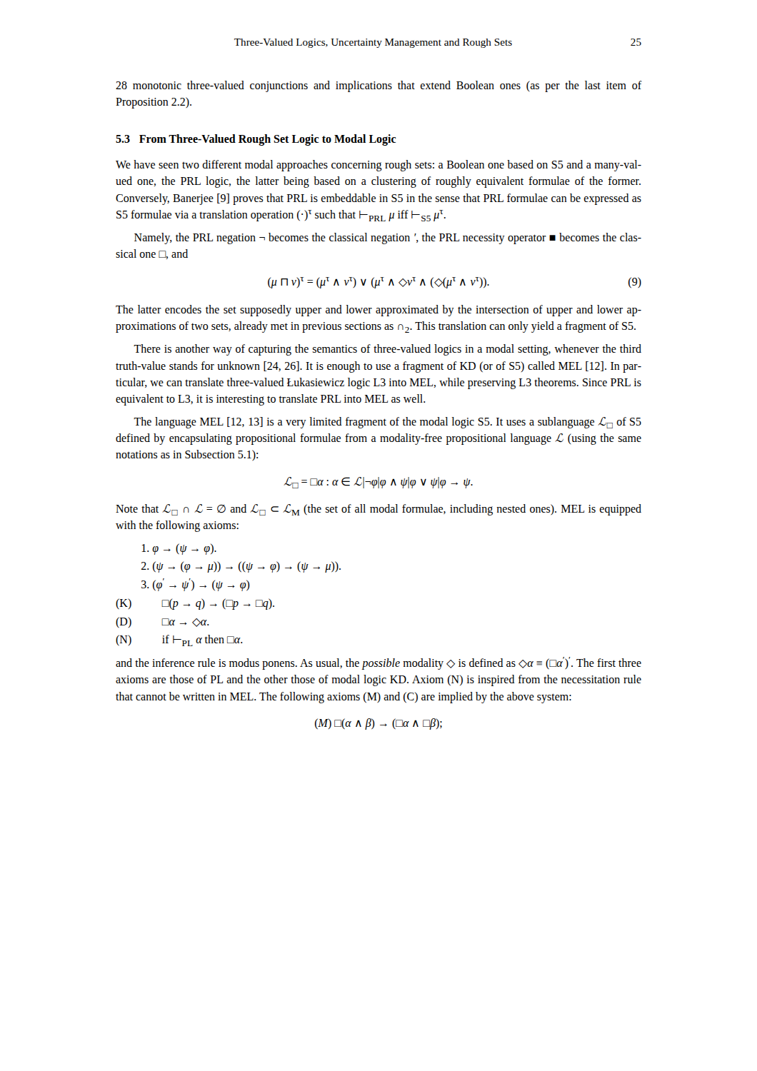Three-Valued Logics, Uncertainty Management and Rough Sets 25
28 monotonic three-valued conjunctions and implications that extend Boolean ones (as per the last item of Proposition 2.2).
5.3 From Three-Valued Rough Set Logic to Modal Logic
We have seen two different modal approaches concerning rough sets: a Boolean one based on S5 and a many-valued one, the PRL logic, the latter being based on a clustering of roughly equivalent formulae of the former. Conversely, Banerjee [9] proves that PRL is embeddable in S5 in the sense that PRL formulae can be expressed as S5 formulae via a translation operation (·)τ such that ⊢PRL μ iff ⊢S5 μτ.
Namely, the PRL negation ¬ becomes the classical negation ′, the PRL necessity operator ■ becomes the classical one □, and
(μ ⊓ ν)τ = (μτ ∧ ντ) ∨ (μτ ∧ ◇ντ ∧ (◇(μτ ∧ ντ)). (9)
The latter encodes the set supposedly upper and lower approximated by the intersection of upper and lower approximations of two sets, already met in previous sections as ∩2. This translation can only yield a fragment of S5.
There is another way of capturing the semantics of three-valued logics in a modal setting, whenever the third truth-value stands for unknown [24, 26]. It is enough to use a fragment of KD (or of S5) called MEL [12]. In particular, we can translate three-valued Łukasiewicz logic L3 into MEL, while preserving L3 theorems. Since PRL is equivalent to L3, it is interesting to translate PRL into MEL as well.
The language MEL [12, 13] is a very limited fragment of the modal logic S5. It uses a sublanguage ℒ□ of S5 defined by encapsulating propositional formulae from a modality-free propositional language ℒ (using the same notations as in Subsection 5.1):
ℒ□ = □α : α ∈ ℒ|¬φ|φ ∧ ψ|φ ∨ ψ|φ → ψ.
Note that ℒ□ ∩ ℒ = ∅ and ℒ□ ⊂ ℒM (the set of all modal formulae, including nested ones). MEL is equipped with the following axioms:
φ → (ψ → φ).
(ψ → (φ → μ)) → ((ψ → φ) → (ψ → μ)).
(φ′ → ψ′) → (ψ → φ)
(K) □(p → q) → (□p → □q).
(D) □α → ◇α.
(N) if ⊢PL α then □α.
and the inference rule is modus ponens. As usual, the possible modality ◇ is defined as ◇α ≡ (□α′)′. The first three axioms are those of PL and the other those of modal logic KD. Axiom (N) is inspired from the necessitation rule that cannot be written in MEL. The following axioms (M) and (C) are implied by the above system:
(M) □(α ∧ β) → (□α ∧ □β);